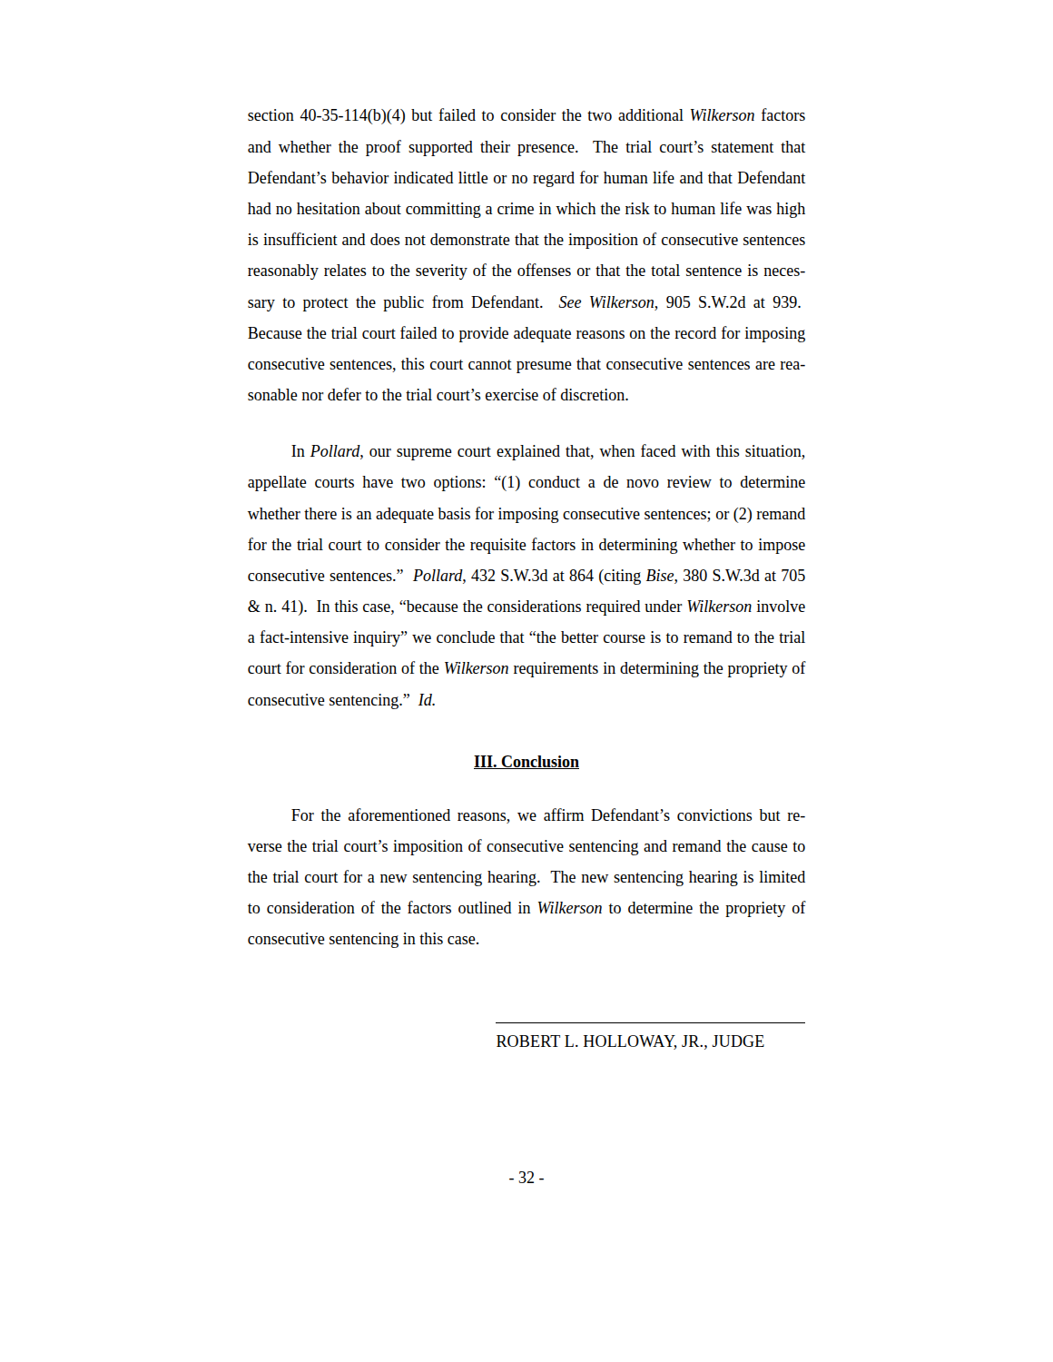section 40-35-114(b)(4) but failed to consider the two additional Wilkerson factors and whether the proof supported their presence. The trial court’s statement that Defendant’s behavior indicated little or no regard for human life and that Defendant had no hesitation about committing a crime in which the risk to human life was high is insufficient and does not demonstrate that the imposition of consecutive sentences reasonably relates to the severity of the offenses or that the total sentence is necessary to protect the public from Defendant. See Wilkerson, 905 S.W.2d at 939. Because the trial court failed to provide adequate reasons on the record for imposing consecutive sentences, this court cannot presume that consecutive sentences are reasonable nor defer to the trial court’s exercise of discretion.
In Pollard, our supreme court explained that, when faced with this situation, appellate courts have two options: “(1) conduct a de novo review to determine whether there is an adequate basis for imposing consecutive sentences; or (2) remand for the trial court to consider the requisite factors in determining whether to impose consecutive sentences.” Pollard, 432 S.W.3d at 864 (citing Bise, 380 S.W.3d at 705 & n. 41). In this case, “because the considerations required under Wilkerson involve a fact-intensive inquiry” we conclude that “the better course is to remand to the trial court for consideration of the Wilkerson requirements in determining the propriety of consecutive sentencing.” Id.
III. Conclusion
For the aforementioned reasons, we affirm Defendant’s convictions but reverse the trial court’s imposition of consecutive sentencing and remand the cause to the trial court for a new sentencing hearing. The new sentencing hearing is limited to consideration of the factors outlined in Wilkerson to determine the propriety of consecutive sentencing in this case.
ROBERT L. HOLLOWAY, JR., JUDGE
- 32 -